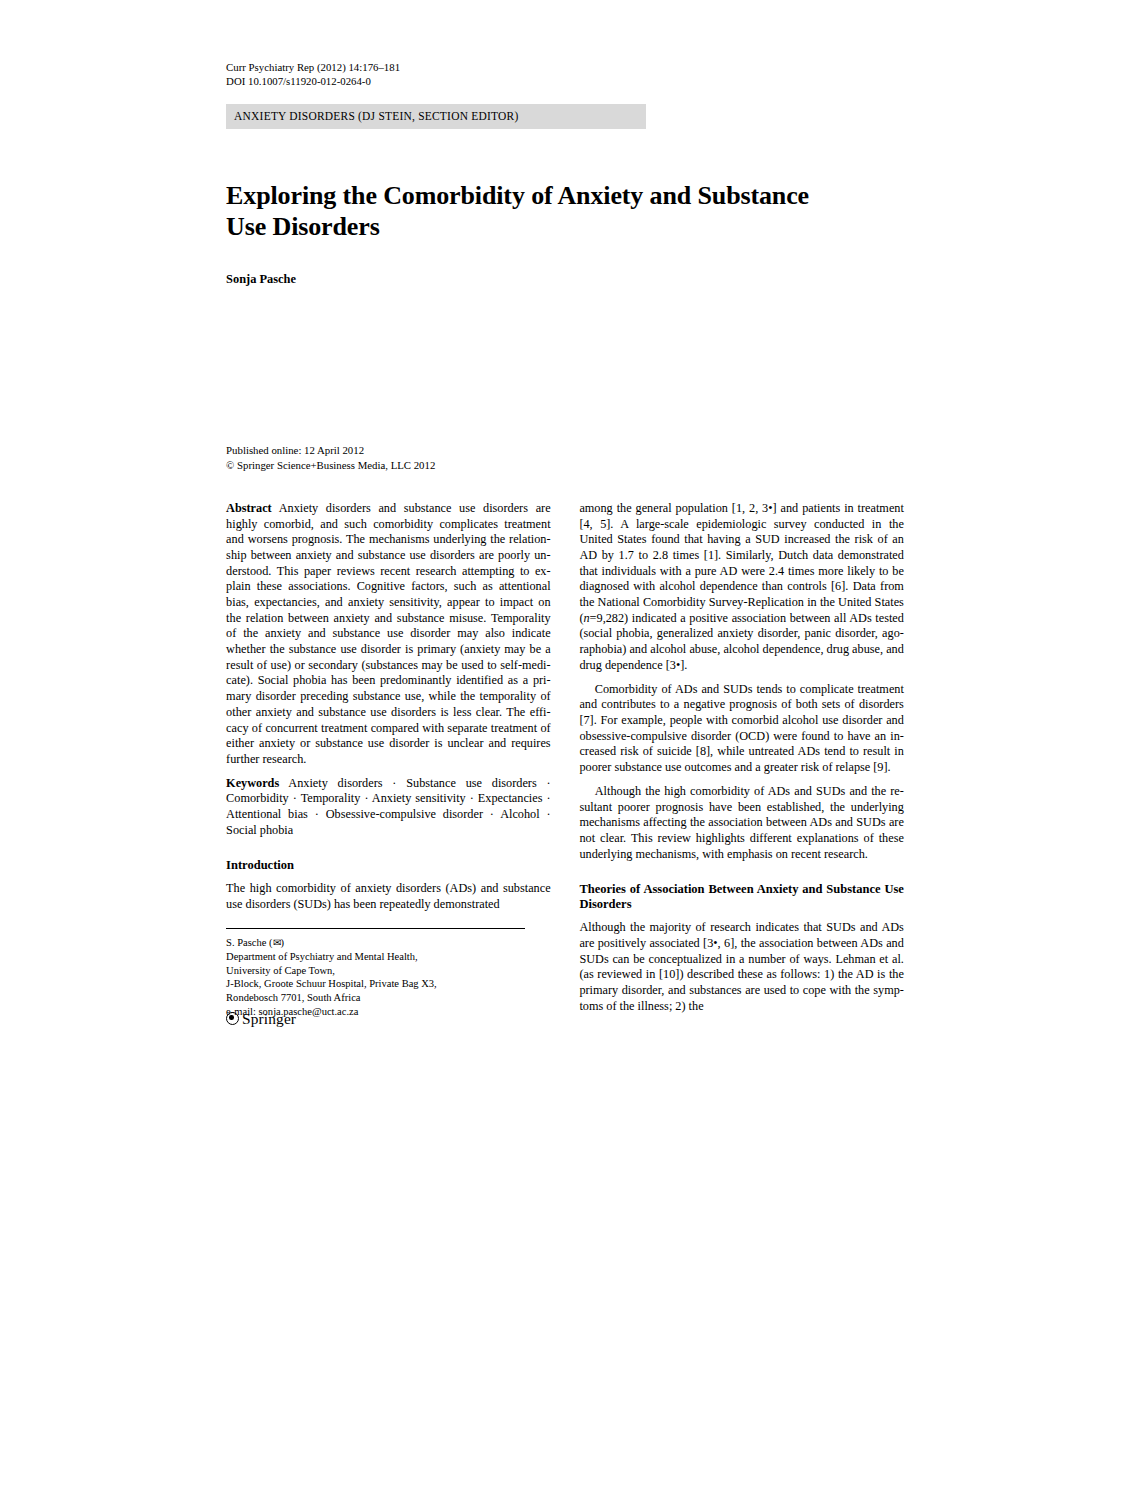Curr Psychiatry Rep (2012) 14:176–181
DOI 10.1007/s11920-012-0264-0
ANXIETY DISORDERS (DJ STEIN, SECTION EDITOR)
Exploring the Comorbidity of Anxiety and Substance
Use Disorders
Sonja Pasche
Published online: 12 April 2012
© Springer Science+Business Media, LLC 2012
Abstract Anxiety disorders and substance use disorders are highly comorbid, and such comorbidity complicates treatment and worsens prognosis. The mechanisms underlying the relationship between anxiety and substance use disorders are poorly understood. This paper reviews recent research attempting to explain these associations. Cognitive factors, such as attentional bias, expectancies, and anxiety sensitivity, appear to impact on the relation between anxiety and substance misuse. Temporality of the anxiety and substance use disorder may also indicate whether the substance use disorder is primary (anxiety may be a result of use) or secondary (substances may be used to self-medicate). Social phobia has been predominantly identified as a primary disorder preceding substance use, while the temporality of other anxiety and substance use disorders is less clear. The efficacy of concurrent treatment compared with separate treatment of either anxiety or substance use disorder is unclear and requires further research.
Keywords Anxiety disorders · Substance use disorders · Comorbidity · Temporality · Anxiety sensitivity · Expectancies · Attentional bias · Obsessive-compulsive disorder · Alcohol · Social phobia
Introduction
The high comorbidity of anxiety disorders (ADs) and substance use disorders (SUDs) has been repeatedly demonstrated
S. Pasche (✉)
Department of Psychiatry and Mental Health,
University of Cape Town,
J-Block, Groote Schuur Hospital, Private Bag X3,
Rondebosch 7701, South Africa
e-mail: sonja.pasche@uct.ac.za
among the general population [1, 2, 3•] and patients in treatment [4, 5]. A large-scale epidemiologic survey conducted in the United States found that having a SUD increased the risk of an AD by 1.7 to 2.8 times [1]. Similarly, Dutch data demonstrated that individuals with a pure AD were 2.4 times more likely to be diagnosed with alcohol dependence than controls [6]. Data from the National Comorbidity Survey-Replication in the United States (n=9,282) indicated a positive association between all ADs tested (social phobia, generalized anxiety disorder, panic disorder, agoraphobia) and alcohol abuse, alcohol dependence, drug abuse, and drug dependence [3•].
Comorbidity of ADs and SUDs tends to complicate treatment and contributes to a negative prognosis of both sets of disorders [7]. For example, people with comorbid alcohol use disorder and obsessive-compulsive disorder (OCD) were found to have an increased risk of suicide [8], while untreated ADs tend to result in poorer substance use outcomes and a greater risk of relapse [9].
Although the high comorbidity of ADs and SUDs and the resultant poorer prognosis have been established, the underlying mechanisms affecting the association between ADs and SUDs are not clear. This review highlights different explanations of these underlying mechanisms, with emphasis on recent research.
Theories of Association Between Anxiety and Substance Use Disorders
Although the majority of research indicates that SUDs and ADs are positively associated [3•, 6], the association between ADs and SUDs can be conceptualized in a number of ways. Lehman et al. (as reviewed in [10]) described these as follows: 1) the AD is the primary disorder, and substances are used to cope with the symptoms of the illness; 2) the
Springer